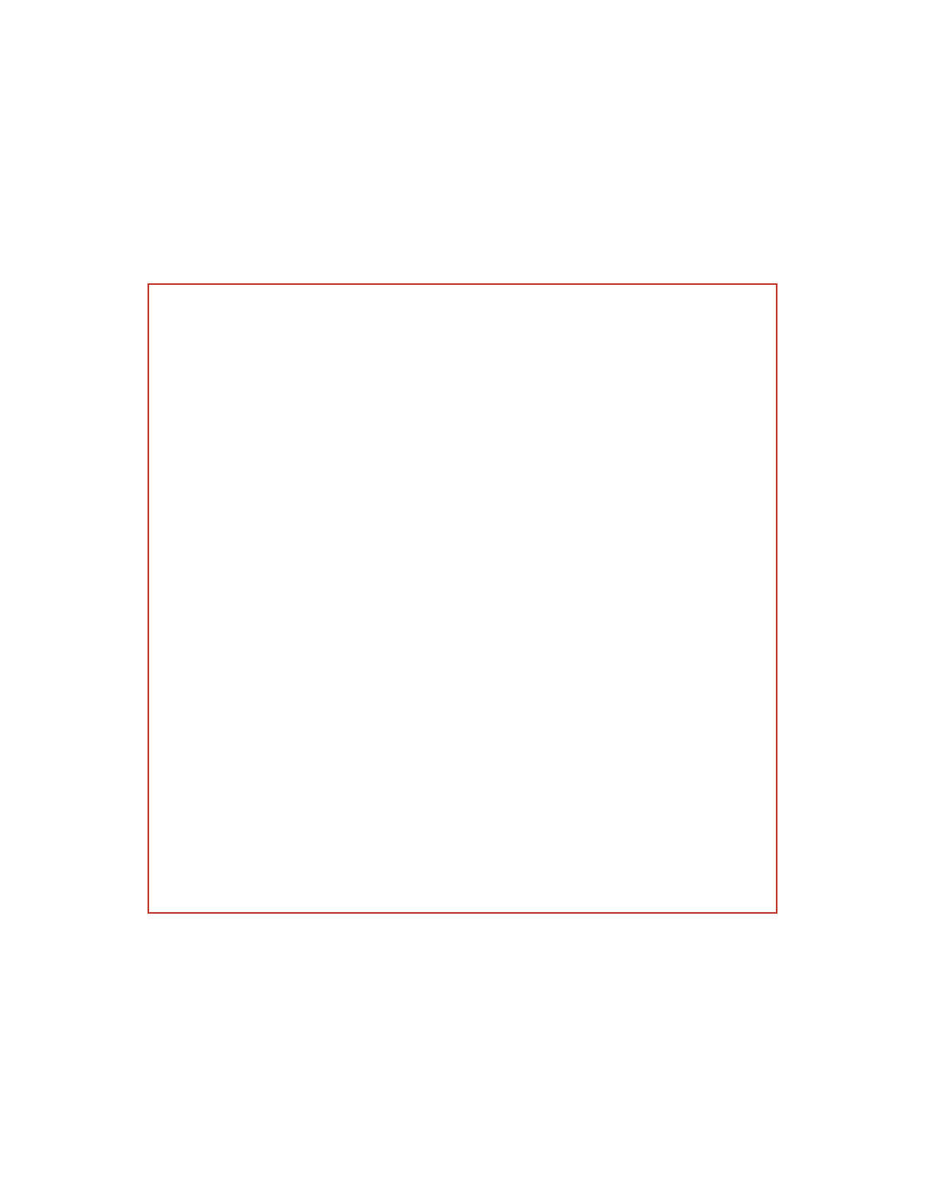Christmas nativity display beneath a mosaic of the risen Christ, framed by Christmas trees and poinsettias.